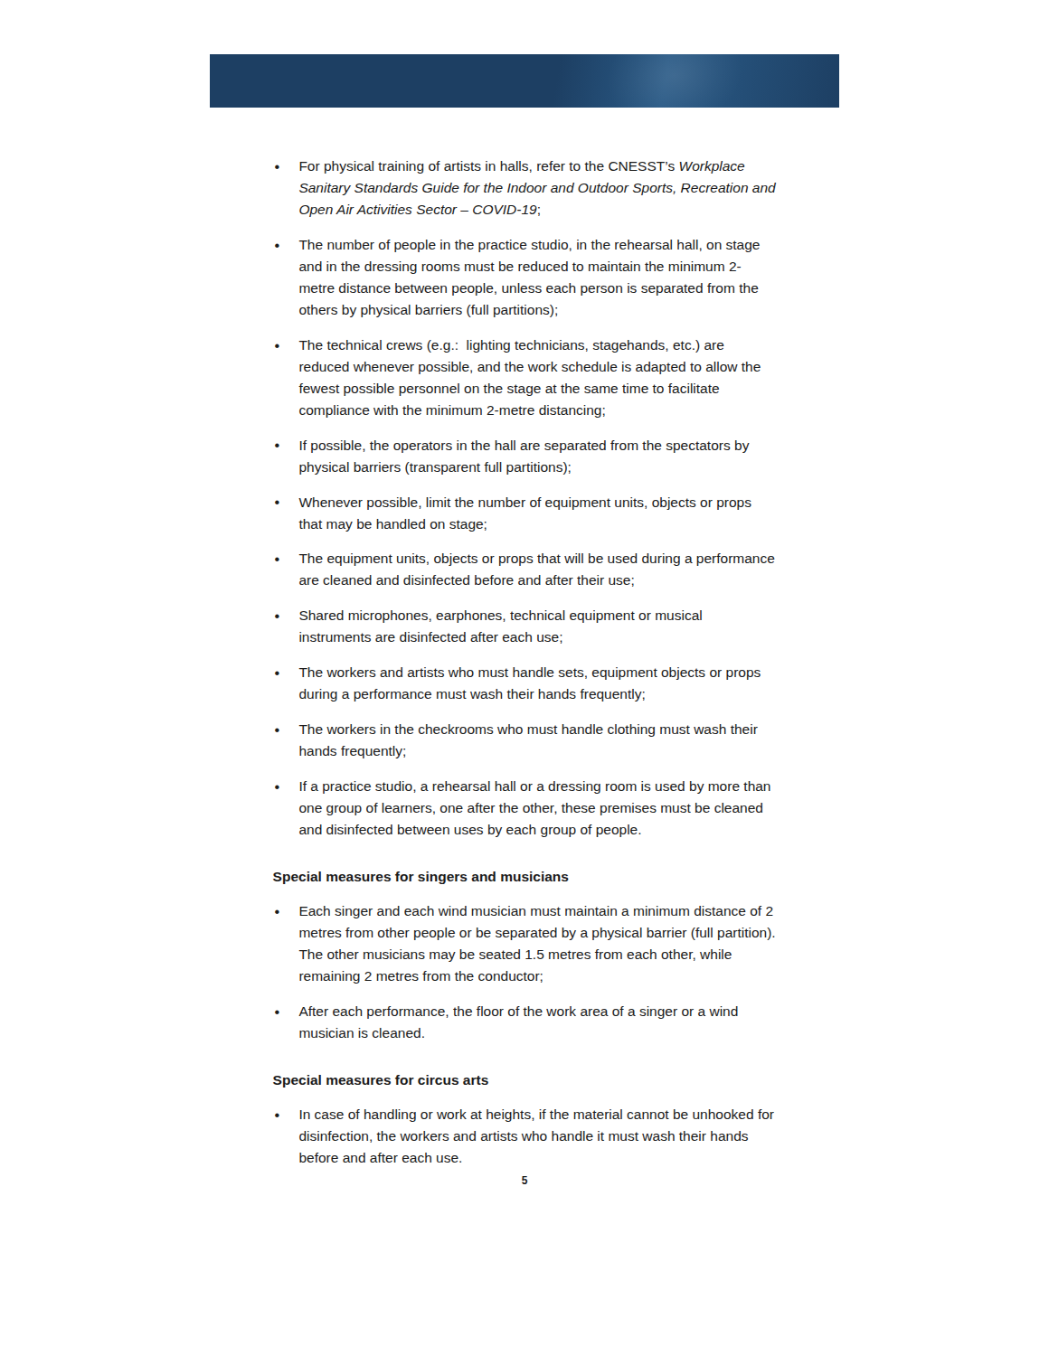For physical training of artists in halls, refer to the CNESST’s Workplace Sanitary Standards Guide for the Indoor and Outdoor Sports, Recreation and Open Air Activities Sector – COVID-19;
The number of people in the practice studio, in the rehearsal hall, on stage and in the dressing rooms must be reduced to maintain the minimum 2-metre distance between people, unless each person is separated from the others by physical barriers (full partitions);
The technical crews (e.g.: lighting technicians, stagehands, etc.) are reduced whenever possible, and the work schedule is adapted to allow the fewest possible personnel on the stage at the same time to facilitate compliance with the minimum 2-metre distancing;
If possible, the operators in the hall are separated from the spectators by physical barriers (transparent full partitions);
Whenever possible, limit the number of equipment units, objects or props that may be handled on stage;
The equipment units, objects or props that will be used during a performance are cleaned and disinfected before and after their use;
Shared microphones, earphones, technical equipment or musical instruments are disinfected after each use;
The workers and artists who must handle sets, equipment objects or props during a performance must wash their hands frequently;
The workers in the checkrooms who must handle clothing must wash their hands frequently;
If a practice studio, a rehearsal hall or a dressing room is used by more than one group of learners, one after the other, these premises must be cleaned and disinfected between uses by each group of people.
Special measures for singers and musicians
Each singer and each wind musician must maintain a minimum distance of 2 metres from other people or be separated by a physical barrier (full partition). The other musicians may be seated 1.5 metres from each other, while remaining 2 metres from the conductor;
After each performance, the floor of the work area of a singer or a wind musician is cleaned.
Special measures for circus arts
In case of handling or work at heights, if the material cannot be unhooked for disinfection, the workers and artists who handle it must wash their hands before and after each use.
5